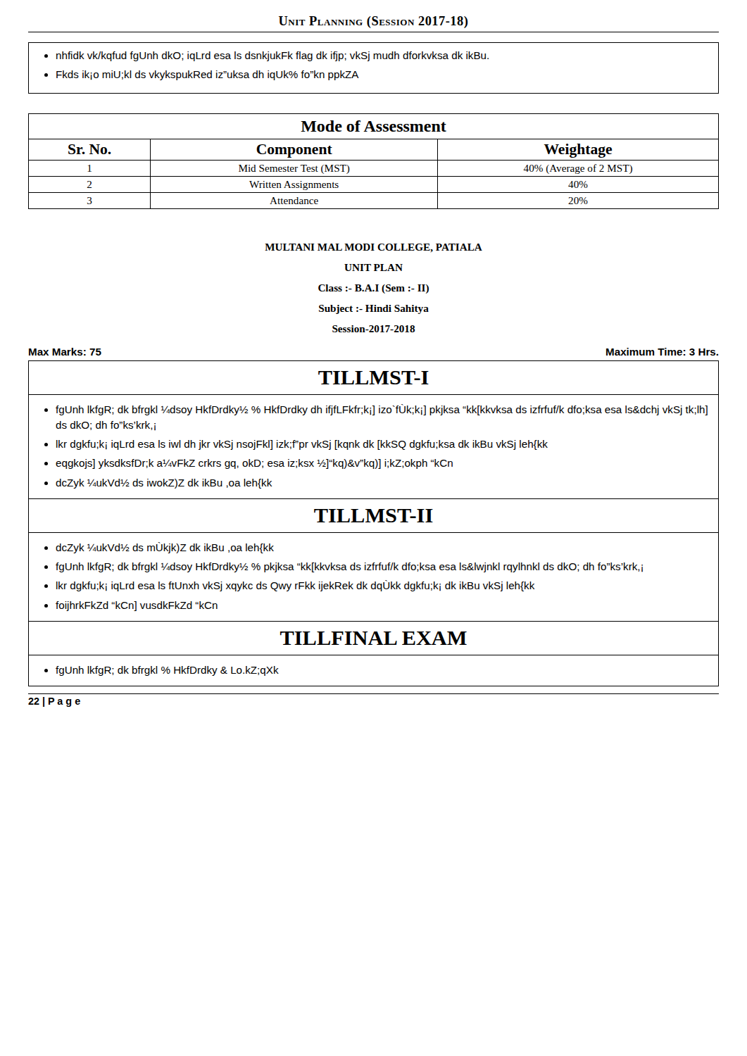Unit Planning (Session 2017-18)
nhfidk vk/kqfud fgUnh dkO; iqLrd esa ls dsnkjukFk flag dk ifjp; vkSj mudh dforkvksa dk ikBu.
Fkds ik¡o miU;kl ds vkykspukRed iz”uksa dh iqUk% fo”kn ppkZA
Mode of Assessment
| Sr. No. | Component | Weightage |
| --- | --- | --- |
| 1 | Mid Semester Test (MST) | 40% (Average of 2 MST) |
| 2 | Written Assignments | 40% |
| 3 | Attendance | 20% |
MULTANI MAL MODI COLLEGE, PATIALA
UNIT PLAN
Class :- B.A.I (Sem :- II)
Subject :- Hindi Sahitya
Session-2017-2018
Max Marks: 75 Maximum Time: 3 Hrs.
| TILLMST-I |
| fgUnh lkfgR; dk bfrgkl ¼dsoy HkfDrdky½ % HkfDrdky dh ifjfLFkfr;k¡] izo`fÙk;k¡] pkjksa “kk[kkvksa ds izfrfuf/k dfo;ksa esa ls&dchj vkSj tk;lh] ds dkO; dh fo”ks’krk,¡ lkr dgkfu;k¡ iqLrd esa ls iwl dh jkr vkSj nsojFkl] izk;f”pr vkSj [kqnk dk [kkSQ dgkfu;ksa dk ikBu vkSj leh{kk eqgkojs] yksdksfDr;k a¼vFkZ crkrs gq, okD; esa iz;ksx ½]“kq)&v”kq)] i;kZ;okph “kCn dcZyk ¼ukVd½ ds iwokZ)Z dk ikBu ,oa leh{kk |
| TILLMST-II |
| dcZyk ¼ukVd½ ds mÙkjk)Z dk ikBu ,oa leh{kk fgUnh lkfgR; dk bfrgkl ¼dsoy HkfDrdky½ % pkjksa “kk[kkvksa ds izfrfuf/k dfo;ksa esa ls&lwjnkl rqylhnkl ds dkO; dh fo”ks’krk,¡ lkr dgkfu;k¡ iqLrd esa ls ftUnxh vkSj xqykc ds Qwy rFkk ijekRek dk dqÙkk dgkfu;k¡ dk ikBu vkSj leh{kk foijhrkFkZd “kCn] vusdkFkZd “kCn |
| TILLFINAL EXAM |
| fgUnh lkfgR; dk bfrgkl % HkfDrdky & Lo.kZ;qXk |
22 | P a g e